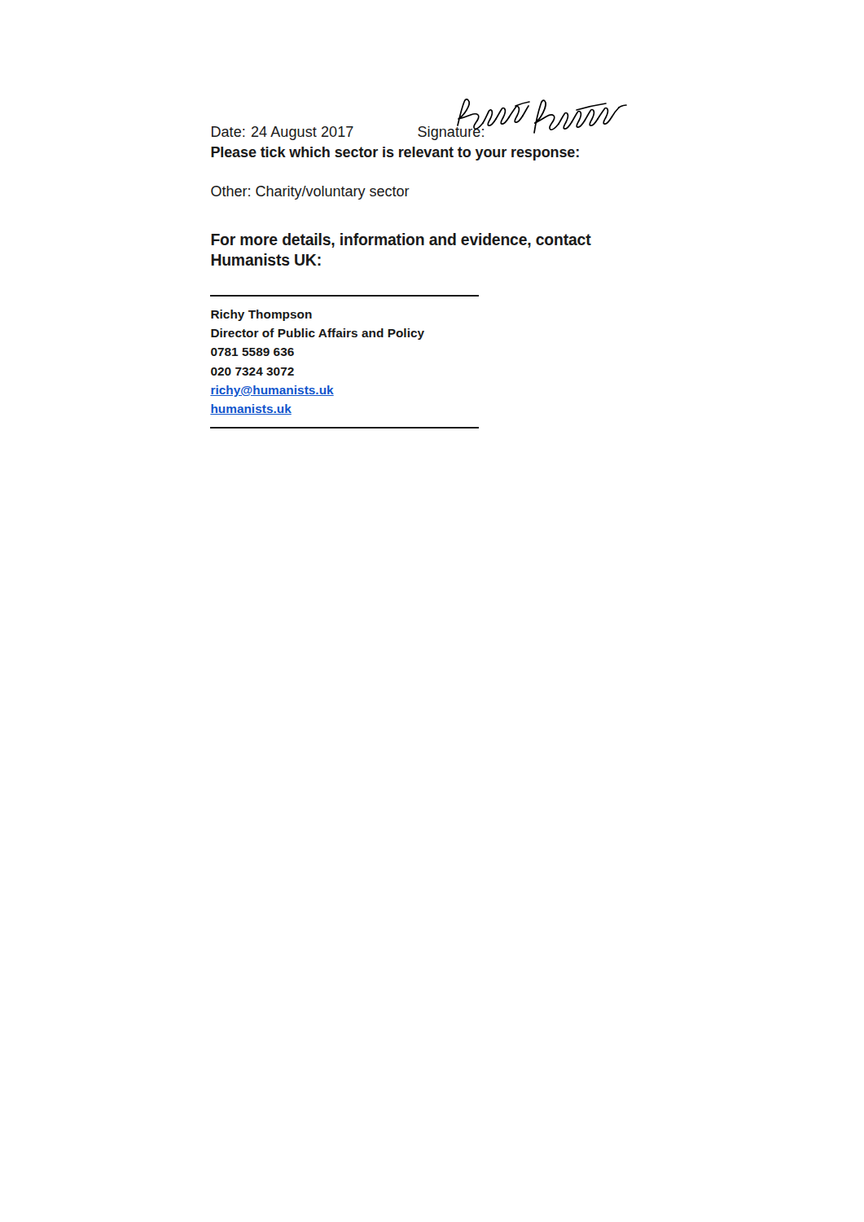Date: 24 August 2017 Signature:
Please tick which sector is relevant to your response:
Other: Charity/voluntary sector
For more details, information and evidence, contact Humanists UK:
Richy Thompson
Director of Public Affairs and Policy
0781 5589 636
020 7324 3072
richy@humanists.uk
humanists.uk